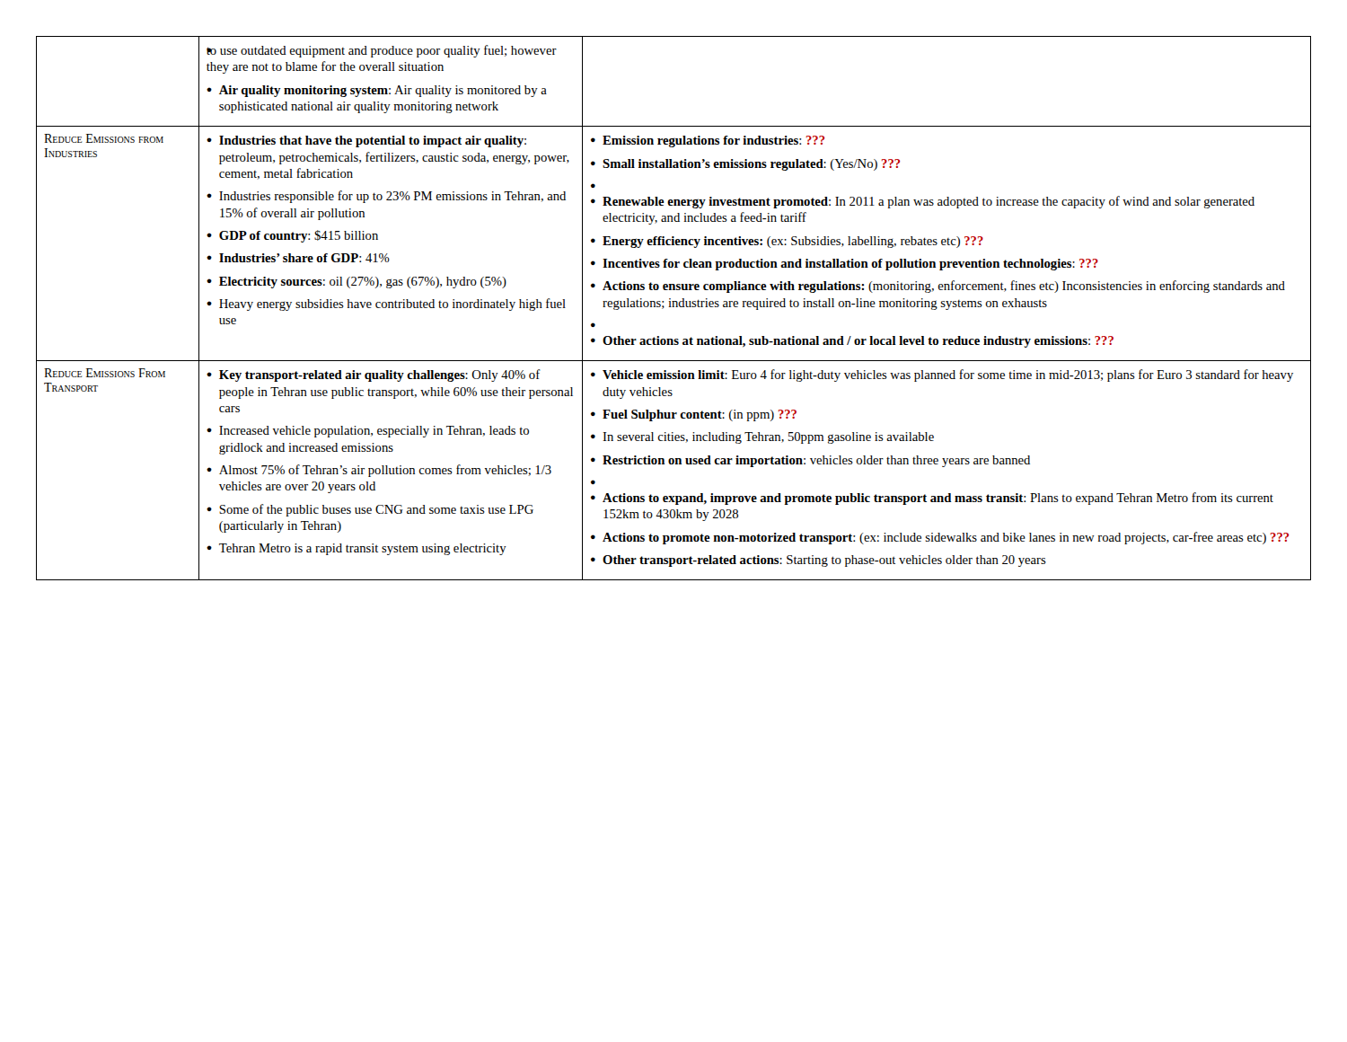| | to use outdated equipment and produce poor quality fuel; however they are not to blame for the overall situation Air quality monitoring system : Air quality is monitored by a sophisticated national air quality monitoring network | |
| Reduce Emissions from Industries | Industries that have the potential to impact air quality : petroleum, petrochemicals, fertilizers, caustic soda, energy, power, cement, metal fabrication Industries responsible for up to 23% PM emissions in Tehran, and 15% of overall air pollution GDP of country : $415 billion Industries’ share of GDP : 41% Electricity sources : oil (27%), gas (67%), hydro (5%) Heavy energy subsidies have contributed to inordinately high fuel use | Emission regulations for industries : ??? Small installation’s emissions regulated : (Yes/No) ??? Renewable energy investment promoted : In 2011 a plan was adopted to increase the capacity of wind and solar generated electricity, and includes a feed-in tariff Energy efficiency incentives: (ex: Subsidies, labelling, rebates etc) ??? Incentives for clean production and installation of pollution prevention technologies : ??? Actions to ensure compliance with regulations: (monitoring, enforcement, fines etc) Inconsistencies in enforcing standards and regulations; industries are required to install on-line monitoring systems on exhausts Other actions at national, sub-national and / or local level to reduce industry emissions : ??? |
| Reduce Emissions From Transport | Key transport-related air quality challenges : Only 40% of people in Tehran use public transport, while 60% use their personal cars Increased vehicle population, especially in Tehran, leads to gridlock and increased emissions Almost 75% of Tehran’s air pollution comes from vehicles; 1/3 vehicles are over 20 years old Some of the public buses use CNG and some taxis use LPG (particularly in Tehran) Tehran Metro is a rapid transit system using electricity | Vehicle emission limit : Euro 4 for light-duty vehicles was planned for some time in mid-2013; plans for Euro 3 standard for heavy duty vehicles Fuel Sulphur content : (in ppm) ??? In several cities, including Tehran, 50ppm gasoline is available Restriction on used car importation : vehicles older than three years are banned Actions to expand, improve and promote public transport and mass transit : Plans to expand Tehran Metro from its current 152km to 430km by 2028 Actions to promote non-motorized transport : (ex: include sidewalks and bike lanes in new road projects, car-free areas etc) ??? Other transport-related actions : Starting to phase-out vehicles older than 20 years |